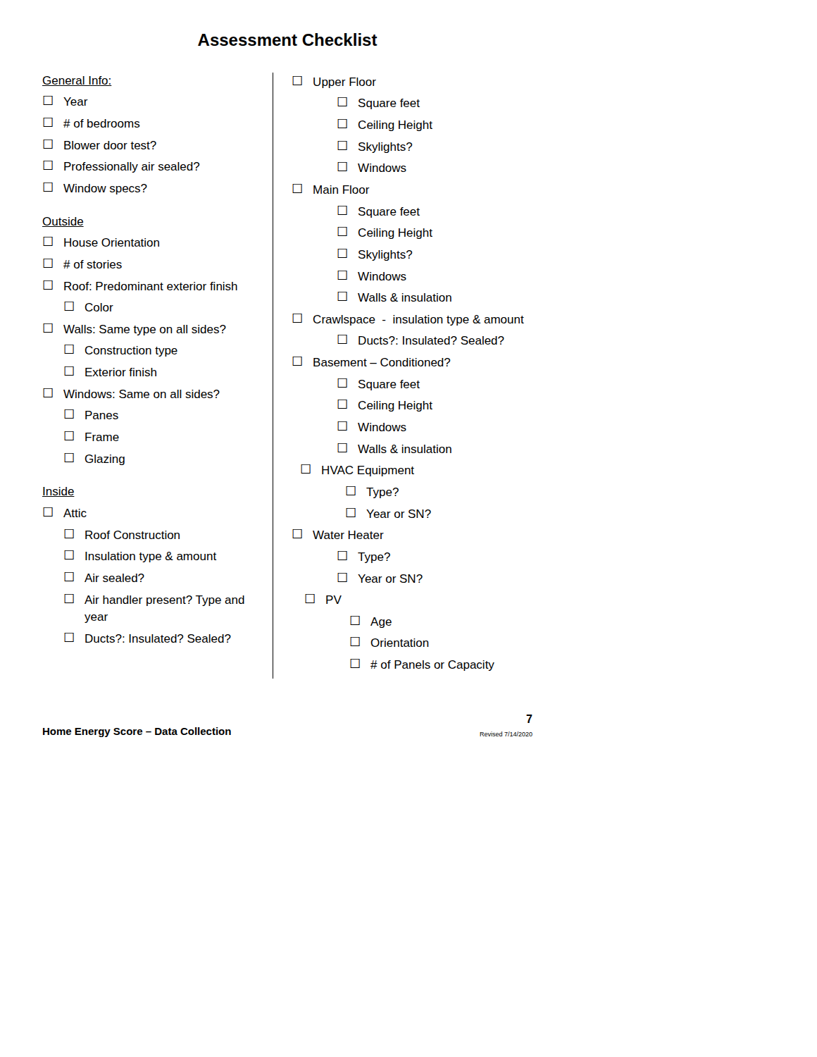Assessment Checklist
General Info:
Year
# of bedrooms
Blower door test?
Professionally air sealed?
Window specs?
Outside
House Orientation
# of stories
Roof: Predominant exterior finish
Color
Walls: Same type on all sides?
Construction type
Exterior finish
Windows: Same on all sides?
Panes
Frame
Glazing
Inside
Attic
Roof Construction
Insulation type & amount
Air sealed?
Air handler present? Type and year
Ducts?: Insulated? Sealed?
Upper Floor
Square feet
Ceiling Height
Skylights?
Windows
Main Floor
Square feet
Ceiling Height
Skylights?
Windows
Walls & insulation
Crawlspace - insulation type & amount
Ducts?: Insulated? Sealed?
Basement – Conditioned?
Square feet
Ceiling Height
Windows
Walls & insulation
HVAC Equipment
Type?
Year or SN?
Water Heater
Type?
Year or SN?
PV
Age
Orientation
# of Panels or Capacity
Home Energy Score – Data Collection
7
Revised 7/14/2020